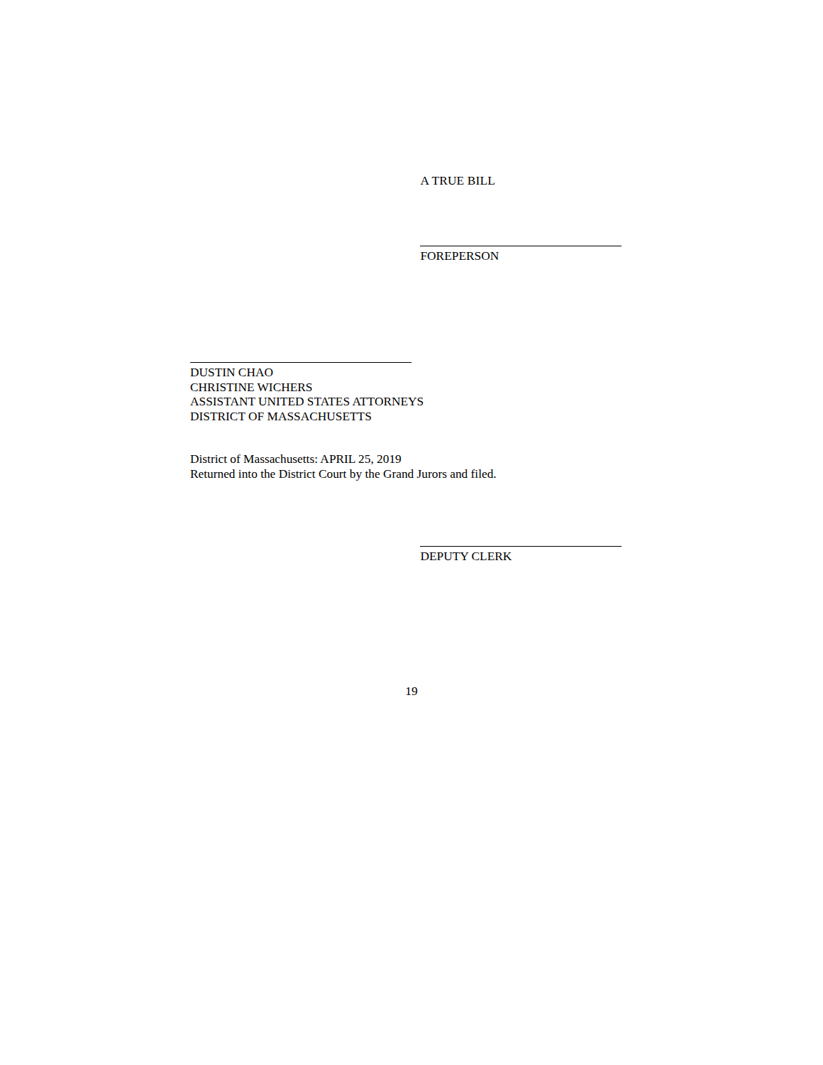A TRUE BILL
FOREPERSON
DUSTIN CHAO
CHRISTINE WICHERS
ASSISTANT UNITED STATES ATTORNEYS
DISTRICT OF MASSACHUSETTS
District of Massachusetts: APRIL 25, 2019
Returned into the District Court by the Grand Jurors and filed.
DEPUTY CLERK
19